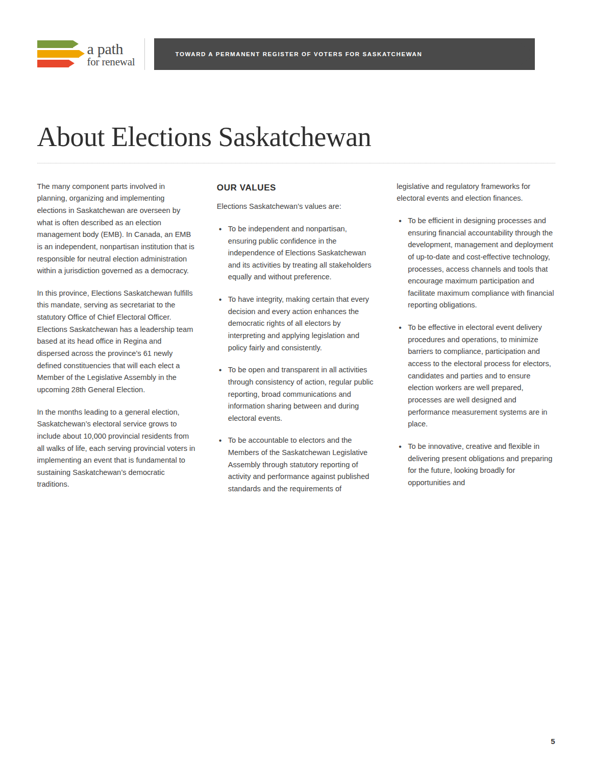a path
for renewal
Toward a Permanent Register of Voters for Saskatchewan
About Elections Saskatchewan
The many component parts involved in planning, organizing and implementing elections in Saskatchewan are overseen by what is often described as an election management body (EMB). In Canada, an EMB is an independent, nonpartisan institution that is responsible for neutral election administration within a jurisdiction governed as a democracy.
In this province, Elections Saskatchewan fulfills this mandate, serving as secretariat to the statutory Office of Chief Electoral Officer. Elections Saskatchewan has a leadership team based at its head office in Regina and dispersed across the province’s 61 newly defined constituencies that will each elect a Member of the Legislative Assembly in the upcoming 28th General Election.
In the months leading to a general election, Saskatchewan’s electoral service grows to include about 10,000 provincial residents from all walks of life, each serving provincial voters in implementing an event that is fundamental to sustaining Saskatchewan’s democratic traditions.
Our Values
Elections Saskatchewan’s values are:
To be independent and nonpartisan, ensuring public confidence in the independence of Elections Saskatchewan and its activities by treating all stakeholders equally and without preference.
To have integrity, making certain that every decision and every action enhances the democratic rights of all electors by interpreting and applying legislation and policy fairly and consistently.
To be open and transparent in all activities through consistency of action, regular public reporting, broad communications and information sharing between and during electoral events.
To be accountable to electors and the Members of the Saskatchewan Legislative Assembly through statutory reporting of activity and performance against published standards and the requirements of
legislative and regulatory frameworks for electoral events and election finances.
To be efficient in designing processes and ensuring financial accountability through the development, management and deployment of up-to-date and cost-effective technology, processes, access channels and tools that encourage maximum participation and facilitate maximum compliance with financial reporting obligations.
To be effective in electoral event delivery procedures and operations, to minimize barriers to compliance, participation and access to the electoral process for electors, candidates and parties and to ensure election workers are well prepared, processes are well designed and performance measurement systems are in place.
To be innovative, creative and flexible in delivering present obligations and preparing for the future, looking broadly for opportunities and
5